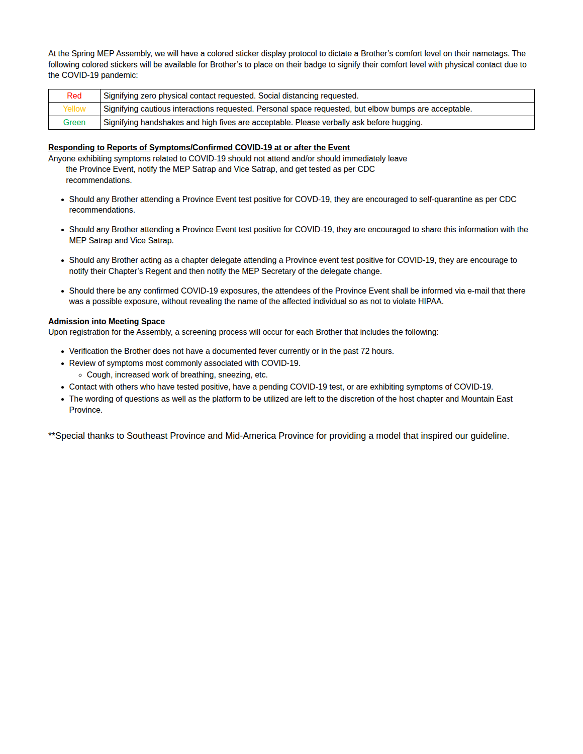At the Spring MEP Assembly, we will have a colored sticker display protocol to dictate a Brother’s comfort level on their nametags. The following colored stickers will be available for Brother’s to place on their badge to signify their comfort level with physical contact due to the COVID-19 pandemic:
| Red | Signifying zero physical contact requested. Social distancing requested. |
| Yellow | Signifying cautious interactions requested. Personal space requested, but elbow bumps are acceptable. |
| Green | Signifying handshakes and high fives are acceptable. Please verbally ask before hugging. |
Responding to Reports of Symptoms/Confirmed COVID-19 at or after the Event
Anyone exhibiting symptoms related to COVID-19 should not attend and/or should immediately leave the Province Event, notify the MEP Satrap and Vice Satrap, and get tested as per CDC recommendations.
Should any Brother attending a Province Event test positive for COVD-19, they are encouraged to self-quarantine as per CDC recommendations.
Should any Brother attending a Province Event test positive for COVID-19, they are encouraged to share this information with the MEP Satrap and Vice Satrap.
Should any Brother acting as a chapter delegate attending a Province event test positive for COVID-19, they are encourage to notify their Chapter’s Regent and then notify the MEP Secretary of the delegate change.
Should there be any confirmed COVID-19 exposures, the attendees of the Province Event shall be informed via e-mail that there was a possible exposure, without revealing the name of the affected individual so as not to violate HIPAA.
Admission into Meeting Space
Upon registration for the Assembly, a screening process will occur for each Brother that includes the following:
Verification the Brother does not have a documented fever currently or in the past 72 hours.
Review of symptoms most commonly associated with COVID-19.
Cough, increased work of breathing, sneezing, etc.
Contact with others who have tested positive, have a pending COVID-19 test, or are exhibiting symptoms of COVID-19.
The wording of questions as well as the platform to be utilized are left to the discretion of the host chapter and Mountain East Province.
**Special thanks to Southeast Province and Mid-America Province for providing a model that inspired our guideline.